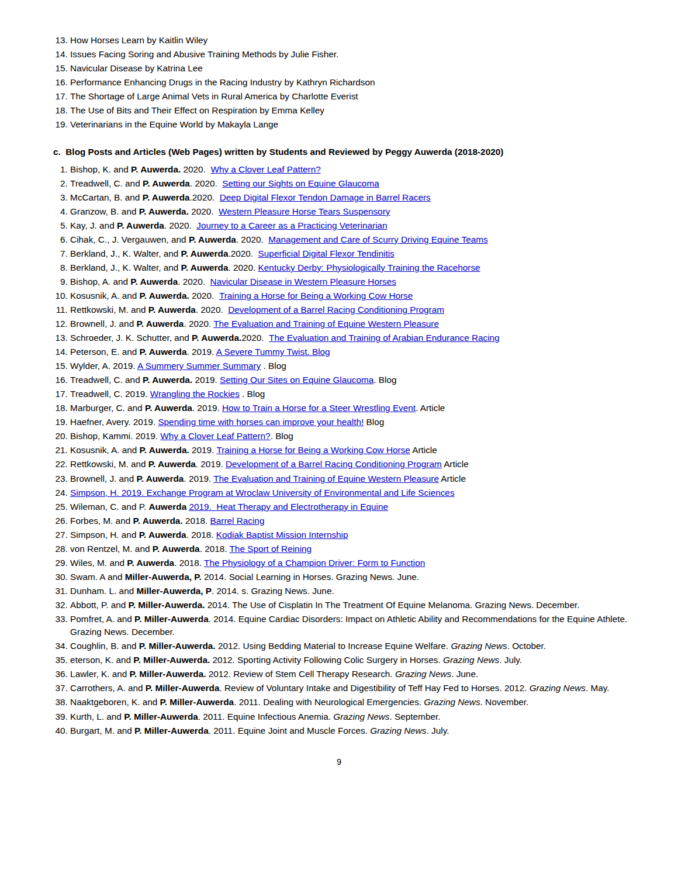How Horses Learn by Kaitlin Wiley
Issues Facing Soring and Abusive Training Methods by Julie Fisher.
Navicular Disease by Katrina Lee
Performance Enhancing Drugs in the Racing Industry by Kathryn Richardson
The Shortage of Large Animal Vets in Rural America by Charlotte Everist
The Use of Bits and Their Effect on Respiration by Emma Kelley
Veterinarians in the Equine World by Makayla Lange
c. Blog Posts and Articles (Web Pages) written by Students and Reviewed by Peggy Auwerda (2018-2020)
Bishop, K. and P. Auwerda. 2020. Why a Clover Leaf Pattern?
Treadwell, C. and P. Auwerda. 2020. Setting our Sights on Equine Glaucoma
McCartan, B. and P. Auwerda.2020. Deep Digital Flexor Tendon Damage in Barrel Racers
Granzow, B. and P. Auwerda. 2020. Western Pleasure Horse Tears Suspensory
Kay, J. and P. Auwerda. 2020. Journey to a Career as a Practicing Veterinarian
Cihak, C., J. Vergauwen, and P. Auwerda. 2020. Management and Care of Scurry Driving Equine Teams
Berkland, J., K. Walter, and P. Auwerda.2020. Superficial Digital Flexor Tendinitis
Berkland, J., K. Walter, and P. Auwerda. 2020. Kentucky Derby: Physiologically Training the Racehorse
Bishop, A. and P. Auwerda. 2020. Navicular Disease in Western Pleasure Horses
Kosusnik, A. and P. Auwerda. 2020. Training a Horse for Being a Working Cow Horse
Rettkowski, M. and P. Auwerda. 2020. Development of a Barrel Racing Conditioning Program
Brownell, J. and P. Auwerda. 2020. The Evaluation and Training of Equine Western Pleasure
Schroeder, J. K. Schutter, and P. Auwerda. 2020. The Evaluation and Training of Arabian Endurance Racing
Peterson, E. and P. Auwerda. 2019. A Severe Tummy Twist. Blog
Wylder, A. 2019. A Summery Summer Summary . Blog
Treadwell, C. and P. Auwerda. 2019. Setting Our Sites on Equine Glaucoma. Blog
Treadwell, C. 2019. Wrangling the Rockies . Blog
Marburger, C. and P. Auwerda. 2019. How to Train a Horse for a Steer Wrestling Event. Article
Haefner, Avery. 2019. Spending time with horses can improve your health! Blog
Bishop, Kammi. 2019. Why a Clover Leaf Pattern?. Blog
Kosusnik, A. and P. Auwerda. 2019. Training a Horse for Being a Working Cow Horse Article
Rettkowski, M. and P. Auwerda. 2019. Development of a Barrel Racing Conditioning Program Article
Brownell, J. and P. Auwerda. 2019. The Evaluation and Training of Equine Western Pleasure Article
Simpson, H. 2019. Exchange Program at Wroclaw University of Environmental and Life Sciences
Wileman, C. and P. Auwerda 2019. Heat Therapy and Electrotherapy in Equine
Forbes, M. and P. Auwerda. 2018. Barrel Racing
Simpson, H. and P. Auwerda. 2018. Kodiak Baptist Mission Internship
von Rentzel, M. and P. Auwerda. 2018. The Sport of Reining
Wiles, M. and P. Auwerda. 2018. The Physiology of a Champion Driver: Form to Function
Swam. A and Miller-Auwerda, P. 2014. Social Learning in Horses. Grazing News. June.
Dunham. L. and Miller-Auwerda, P. 2014. s. Grazing News. June.
Abbott, P. and P. Miller-Auwerda. 2014. The Use of Cisplatin In The Treatment Of Equine Melanoma. Grazing News. December.
Pomfret, A. and P. Miller-Auwerda. 2014. Equine Cardiac Disorders: Impact on Athletic Ability and Recommendations for the Equine Athlete. Grazing News. December.
Coughlin, B. and P. Miller-Auwerda. 2012. Using Bedding Material to Increase Equine Welfare. Grazing News. October.
eterson, K. and P. Miller-Auwerda. 2012. Sporting Activity Following Colic Surgery in Horses. Grazing News. July.
Lawler, K. and P. Miller-Auwerda. 2012. Review of Stem Cell Therapy Research. Grazing News. June.
Carrothers, A. and P. Miller-Auwerda. Review of Voluntary Intake and Digestibility of Teff Hay Fed to Horses. 2012. Grazing News. May.
Naaktgeboren, K. and P. Miller-Auwerda. 2011. Dealing with Neurological Emergencies. Grazing News. November.
Kurth, L. and P. Miller-Auwerda. 2011. Equine Infectious Anemia. Grazing News. September.
Burgart, M. and P. Miller-Auwerda. 2011. Equine Joint and Muscle Forces. Grazing News. July.
9